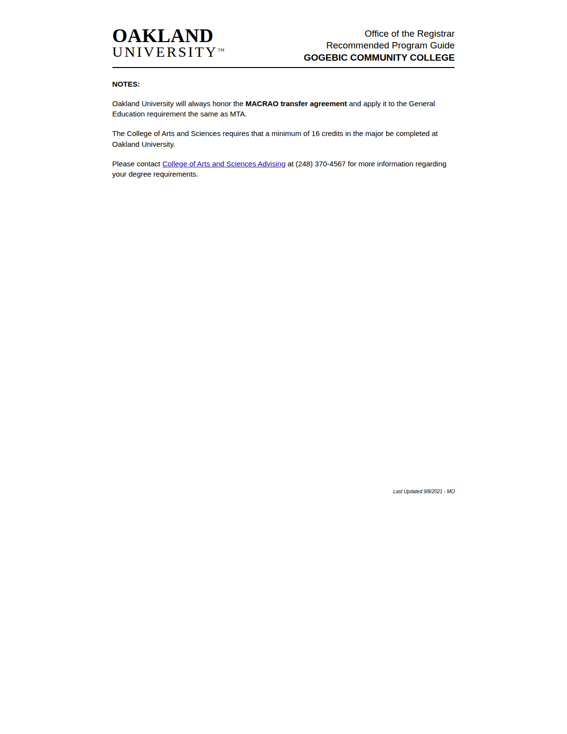OAKLAND UNIVERSITYTM
Office of the Registrar
Recommended Program Guide
GOGEBIC COMMUNITY COLLEGE
NOTES:
Oakland University will always honor the MACRAO transfer agreement and apply it to the General Education requirement the same as MTA.
The College of Arts and Sciences requires that a minimum of 16 credits in the major be completed at Oakland University.
Please contact College of Arts and Sciences Advising at (248) 370-4567 for more information regarding your degree requirements.
Last Updated 9/8/2021 - MO